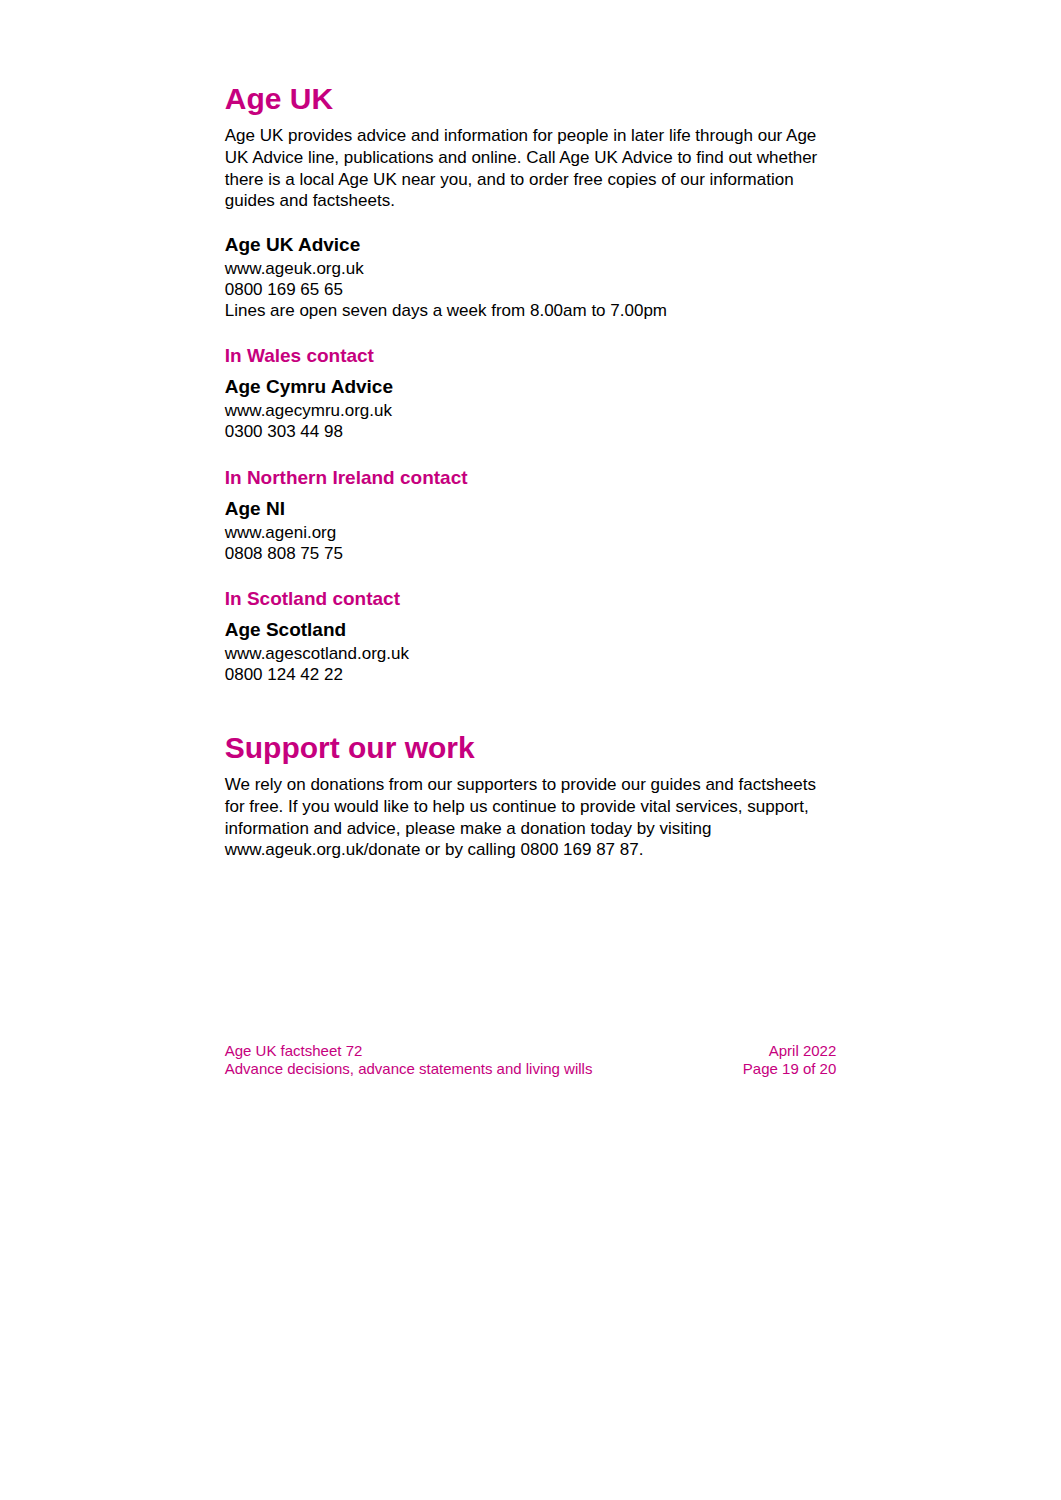Age UK
Age UK provides advice and information for people in later life through our Age UK Advice line, publications and online. Call Age UK Advice to find out whether there is a local Age UK near you, and to order free copies of our information guides and factsheets.
Age UK Advice
www.ageuk.org.uk 0800 169 65 65 Lines are open seven days a week from 8.00am to 7.00pm
In Wales contact
Age Cymru Advice
www.agecymru.org.uk 0300 303 44 98
In Northern Ireland contact
Age NI
www.ageni.org 0808 808 75 75
In Scotland contact
Age Scotland
www.agescotland.org.uk 0800 124 42 22
Support our work
We rely on donations from our supporters to provide our guides and factsheets for free. If you would like to help us continue to provide vital services, support, information and advice, please make a donation today by visiting www.ageuk.org.uk/donate or by calling 0800 169 87 87.
| Age UK factsheet 72 | April 2022 |
| Advance decisions, advance statements and living wills | Page 19 of 20 |